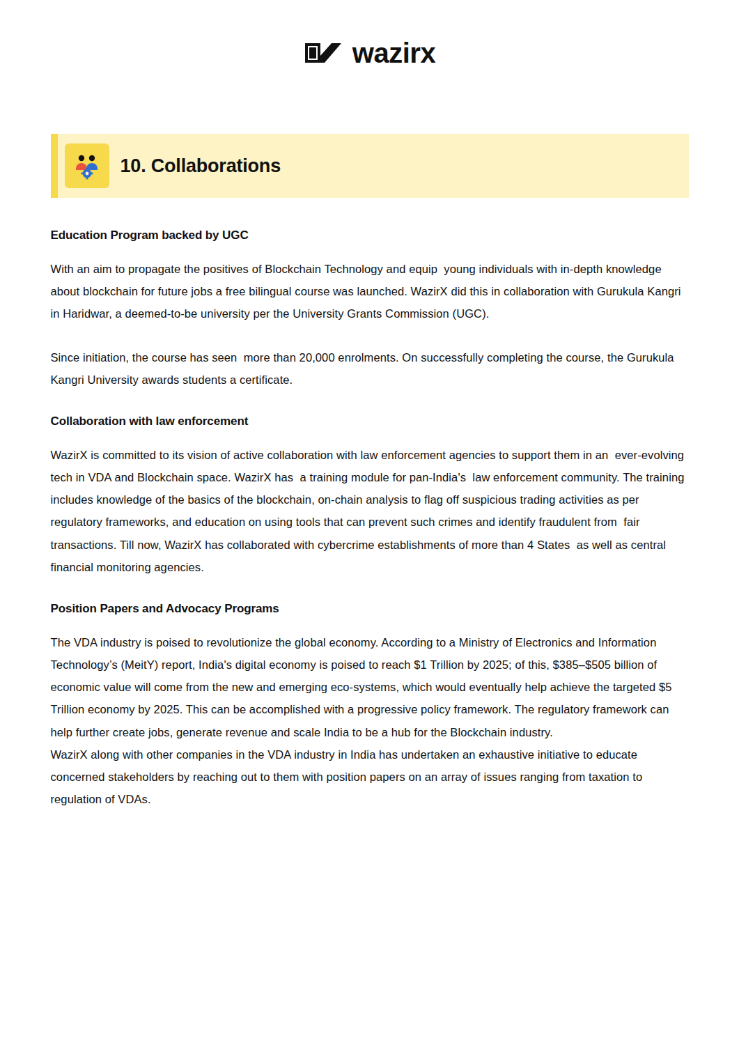wazirx
10. Collaborations
Education Program backed by UGC
With an aim to propagate the positives of Blockchain Technology and equip young individuals with in-depth knowledge about blockchain for future jobs a free bilingual course was launched. WazirX did this in collaboration with Gurukula Kangri in Haridwar, a deemed-to-be university per the University Grants Commission (UGC).
Since initiation, the course has seen more than 20,000 enrolments. On successfully completing the course, the Gurukula Kangri University awards students a certificate.
Collaboration with law enforcement
WazirX is committed to its vision of active collaboration with law enforcement agencies to support them in an ever-evolving tech in VDA and Blockchain space. WazirX has a training module for pan-India's law enforcement community. The training includes knowledge of the basics of the blockchain, on-chain analysis to flag off suspicious trading activities as per regulatory frameworks, and education on using tools that can prevent such crimes and identify fraudulent from fair transactions. Till now, WazirX has collaborated with cybercrime establishments of more than 4 States as well as central financial monitoring agencies.
Position Papers and Advocacy Programs
The VDA industry is poised to revolutionize the global economy. According to a Ministry of Electronics and Information Technology’s (MeitY) report, India's digital economy is poised to reach $1 Trillion by 2025; of this, $385–$505 billion of economic value will come from the new and emerging eco-systems, which would eventually help achieve the targeted $5 Trillion economy by 2025. This can be accomplished with a progressive policy framework. The regulatory framework can help further create jobs, generate revenue and scale India to be a hub for the Blockchain industry.
WazirX along with other companies in the VDA industry in India has undertaken an exhaustive initiative to educate concerned stakeholders by reaching out to them with position papers on an array of issues ranging from taxation to regulation of VDAs.